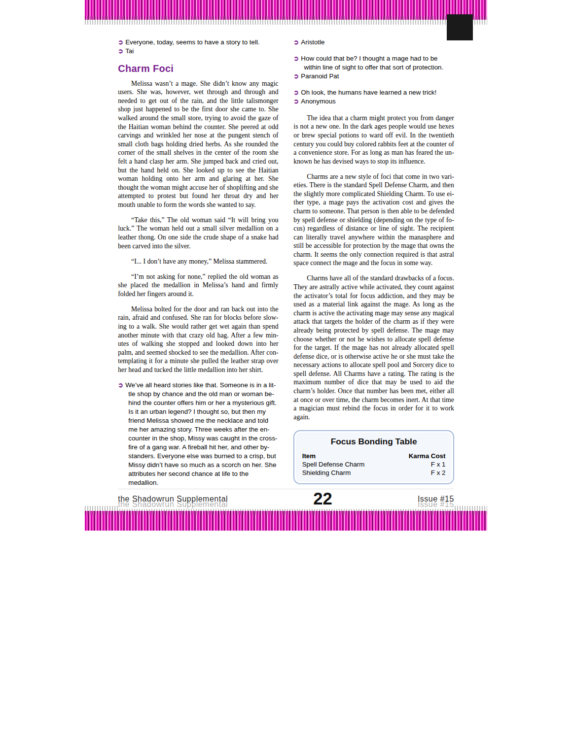➲Everyone, today, seems to have a story to tell. ➲Tai
Charm Foci
Melissa wasn’t a mage. She didn’t know any magic users. She was, however, wet through and through and needed to get out of the rain, and the little talismonger shop just happened to be the first door she came to. She walked around the small store, trying to avoid the gaze of the Haitian woman behind the counter. She peered at odd carvings and wrinkled her nose at the pungent stench of small cloth bags holding dried herbs. As she rounded the corner of the small shelves in the center of the room she felt a hand clasp her arm. She jumped back and cried out, but the hand held on. She looked up to see the Haitian woman holding onto her arm and glaring at her. She thought the woman might accuse her of shoplifting and she attempted to protest but found her throat dry and her mouth unable to form the words she wanted to say.
“Take this,” The old woman said “It will bring you luck.” The woman held out a small silver medallion on a leather thong. On one side the crude shape of a snake had been carved into the silver.
“I... I don’t have any money,” Melissa stammered.
“I’m not asking for none,” replied the old woman as she placed the medallion in Melissa’s hand and firmly folded her fingers around it.
Melissa bolted for the door and ran back out into the rain, afraid and confused. She ran for blocks before slowing to a walk. She would rather get wet again than spend another minute with that crazy old hag. After a few minutes of walking she stopped and looked down into her palm, and seemed shocked to see the medallion. After contemplating it for a minute she pulled the leather strap over her head and tucked the little medallion into her shirt.
➲We’ve all heard stories like that. Someone is in a little shop by chance and the old man or woman behind the counter offers him or her a mysterious gift. Is it an urban legend? I thought so, but then my friend Melissa showed me the necklace and told me her amazing story. Three weeks after the encounter in the shop, Missy was caught in the crossfire of a gang war. A fireball hit her, and other bystanders. Everyone else was burned to a crisp, but Missy didn’t have so much as a scorch on her. She attributes her second chance at life to the medallion. ➲Aristotle
➲How could that be? I thought a mage had to be within line of sight to offer that sort of protection. ➲Paranoid Pat
➲Oh look, the humans have learned a new trick! ➲Anonymous
The idea that a charm might protect you from danger is not a new one. In the dark ages people would use hexes or brew special potions to ward off evil. In the twentieth century you could buy colored rabbits feet at the counter of a convenience store. For as long as man has feared the unknown he has devised ways to stop its influence.
Charms are a new style of foci that come in two varieties. There is the standard Spell Defense Charm, and then the slightly more complicated Shielding Charm. To use either type, a mage pays the activation cost and gives the charm to someone. That person is then able to be defended by spell defense or shielding (depending on the type of focus) regardless of distance or line of sight. The recipient can literally travel anywhere within the manasphere and still be accessible for protection by the mage that owns the charm. It seems the only connection required is that astral space connect the mage and the focus in some way.
Charms have all of the standard drawbacks of a focus. They are astrally active while activated, they count against the activator’s total for focus addiction, and they may be used as a material link against the mage. As long as the charm is active the activating mage may sense any magical attack that targets the holder of the charm as if they were already being protected by spell defense. The mage may choose whether or not he wishes to allocate spell defense for the target. If the mage has not already allocated spell defense dice, or is otherwise active he or she must take the necessary actions to allocate spell pool and Sorcery dice to spell defense. All Charms have a rating. The rating is the maximum number of dice that may be used to aid the charm’s holder. Once that number has been met, either all at once or over time, the charm becomes inert. At that time a magician must rebind the focus in order for it to work again.
Focus Bonding Table
| Item | Karma Cost |
| --- | --- |
| Spell Defense Charm | F x 1 |
| Shielding Charm | F x 2 |
the Shadowrun Supplemental
22
Issue #15